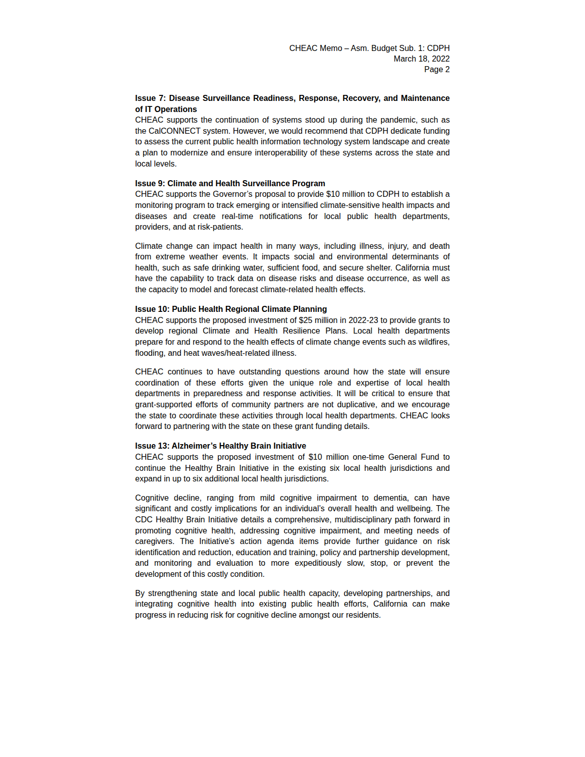CHEAC Memo – Asm. Budget Sub. 1: CDPH
March 18, 2022
Page 2
Issue 7: Disease Surveillance Readiness, Response, Recovery, and Maintenance of IT Operations
CHEAC supports the continuation of systems stood up during the pandemic, such as the CalCONNECT system. However, we would recommend that CDPH dedicate funding to assess the current public health information technology system landscape and create a plan to modernize and ensure interoperability of these systems across the state and local levels.
Issue 9: Climate and Health Surveillance Program
CHEAC supports the Governor’s proposal to provide $10 million to CDPH to establish a monitoring program to track emerging or intensified climate-sensitive health impacts and diseases and create real-time notifications for local public health departments, providers, and at risk-patients.
Climate change can impact health in many ways, including illness, injury, and death from extreme weather events. It impacts social and environmental determinants of health, such as safe drinking water, sufficient food, and secure shelter. California must have the capability to track data on disease risks and disease occurrence, as well as the capacity to model and forecast climate-related health effects.
Issue 10: Public Health Regional Climate Planning
CHEAC supports the proposed investment of $25 million in 2022-23 to provide grants to develop regional Climate and Health Resilience Plans. Local health departments prepare for and respond to the health effects of climate change events such as wildfires, flooding, and heat waves/heat-related illness.
CHEAC continues to have outstanding questions around how the state will ensure coordination of these efforts given the unique role and expertise of local health departments in preparedness and response activities. It will be critical to ensure that grant-supported efforts of community partners are not duplicative, and we encourage the state to coordinate these activities through local health departments. CHEAC looks forward to partnering with the state on these grant funding details.
Issue 13: Alzheimer’s Healthy Brain Initiative
CHEAC supports the proposed investment of $10 million one-time General Fund to continue the Healthy Brain Initiative in the existing six local health jurisdictions and expand in up to six additional local health jurisdictions.
Cognitive decline, ranging from mild cognitive impairment to dementia, can have significant and costly implications for an individual’s overall health and wellbeing. The CDC Healthy Brain Initiative details a comprehensive, multidisciplinary path forward in promoting cognitive health, addressing cognitive impairment, and meeting needs of caregivers. The Initiative’s action agenda items provide further guidance on risk identification and reduction, education and training, policy and partnership development, and monitoring and evaluation to more expeditiously slow, stop, or prevent the development of this costly condition.
By strengthening state and local public health capacity, developing partnerships, and integrating cognitive health into existing public health efforts, California can make progress in reducing risk for cognitive decline amongst our residents.